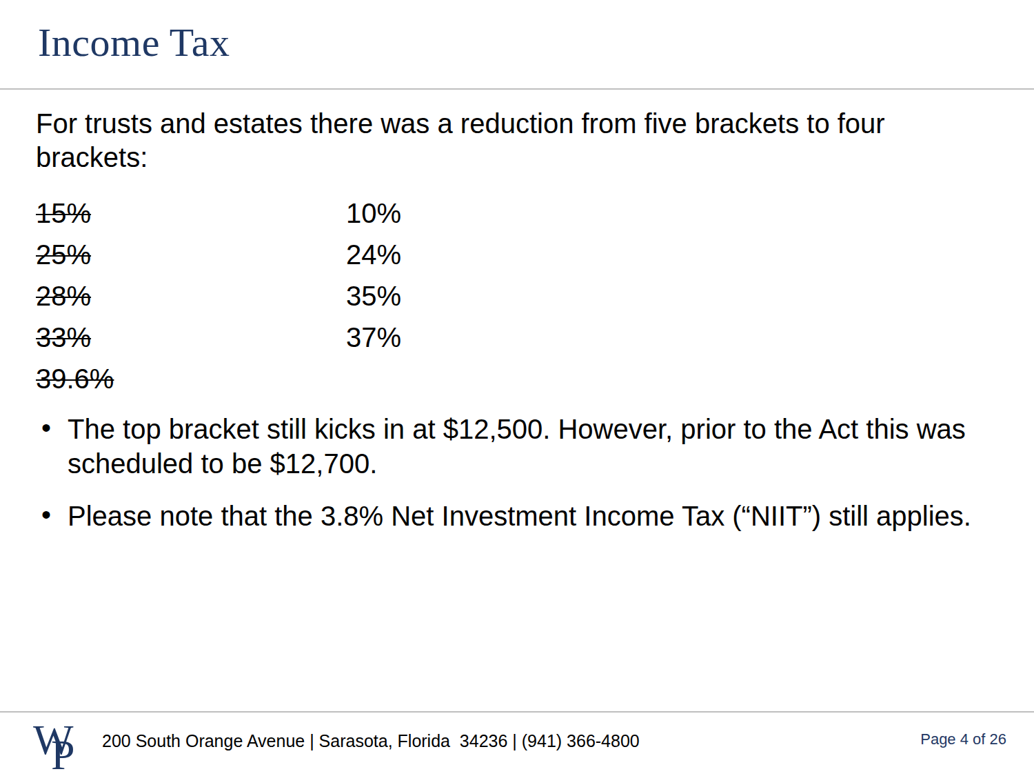Income Tax
For trusts and estates there was a reduction from five brackets to four brackets:
| 15% | 10% |
| 25% | 24% |
| 28% | 35% |
| 33% | 37% |
| 39.6% | |
The top bracket still kicks in at $12,500. However, prior to the Act this was scheduled to be $12,700.
Please note that the 3.8% Net Investment Income Tax (“NIIT”) still applies.
W P
200 South Orange Avenue | Sarasota, Florida 34236 | (941) 366-4800
Page 4 of 26